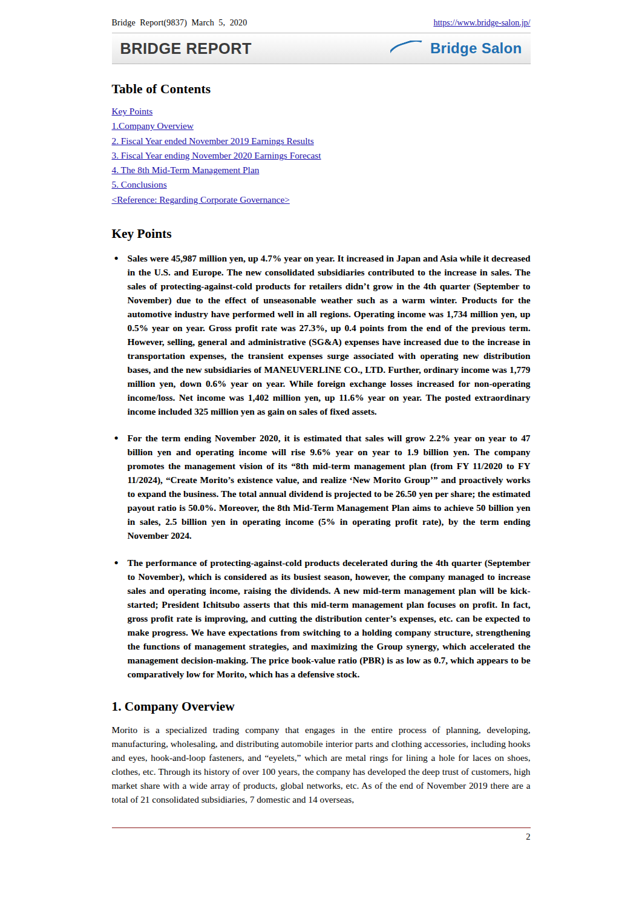Bridge Report(9837) March 5, 2020
https://www.bridge-salon.jp/
BRIDGE REPORT
Bridge Salon
Table of Contents
Key Points
1.Company Overview
2. Fiscal Year ended November 2019 Earnings Results
3. Fiscal Year ending November 2020 Earnings Forecast
4. The 8th Mid-Term Management Plan
5. Conclusions
<Reference: Regarding Corporate Governance>
Key Points
Sales were 45,987 million yen, up 4.7% year on year. It increased in Japan and Asia while it decreased in the U.S. and Europe. The new consolidated subsidiaries contributed to the increase in sales. The sales of protecting-against-cold products for retailers didn’t grow in the 4th quarter (September to November) due to the effect of unseasonable weather such as a warm winter. Products for the automotive industry have performed well in all regions. Operating income was 1,734 million yen, up 0.5% year on year. Gross profit rate was 27.3%, up 0.4 points from the end of the previous term. However, selling, general and administrative (SG&A) expenses have increased due to the increase in transportation expenses, the transient expenses surge associated with operating new distribution bases, and the new subsidiaries of MANEUVERLINE CO., LTD. Further, ordinary income was 1,779 million yen, down 0.6% year on year. While foreign exchange losses increased for non-operating income/loss. Net income was 1,402 million yen, up 11.6% year on year. The posted extraordinary income included 325 million yen as gain on sales of fixed assets.
For the term ending November 2020, it is estimated that sales will grow 2.2% year on year to 47 billion yen and operating income will rise 9.6% year on year to 1.9 billion yen. The company promotes the management vision of its “8th mid-term management plan (from FY 11/2020 to FY 11/2024), “Create Morito’s existence value, and realize ‘New Morito Group’” and proactively works to expand the business. The total annual dividend is projected to be 26.50 yen per share; the estimated payout ratio is 50.0%. Moreover, the 8th Mid-Term Management Plan aims to achieve 50 billion yen in sales, 2.5 billion yen in operating income (5% in operating profit rate), by the term ending November 2024.
The performance of protecting-against-cold products decelerated during the 4th quarter (September to November), which is considered as its busiest season, however, the company managed to increase sales and operating income, raising the dividends. A new mid-term management plan will be kick-started; President Ichitsubo asserts that this mid-term management plan focuses on profit. In fact, gross profit rate is improving, and cutting the distribution center’s expenses, etc. can be expected to make progress. We have expectations from switching to a holding company structure, strengthening the functions of management strategies, and maximizing the Group synergy, which accelerated the management decision-making. The price book-value ratio (PBR) is as low as 0.7, which appears to be comparatively low for Morito, which has a defensive stock.
1. Company Overview
Morito is a specialized trading company that engages in the entire process of planning, developing, manufacturing, wholesaling, and distributing automobile interior parts and clothing accessories, including hooks and eyes, hook-and-loop fasteners, and “eyelets,” which are metal rings for lining a hole for laces on shoes, clothes, etc. Through its history of over 100 years, the company has developed the deep trust of customers, high market share with a wide array of products, global networks, etc. As of the end of November 2019 there are a total of 21 consolidated subsidiaries, 7 domestic and 14 overseas,
2